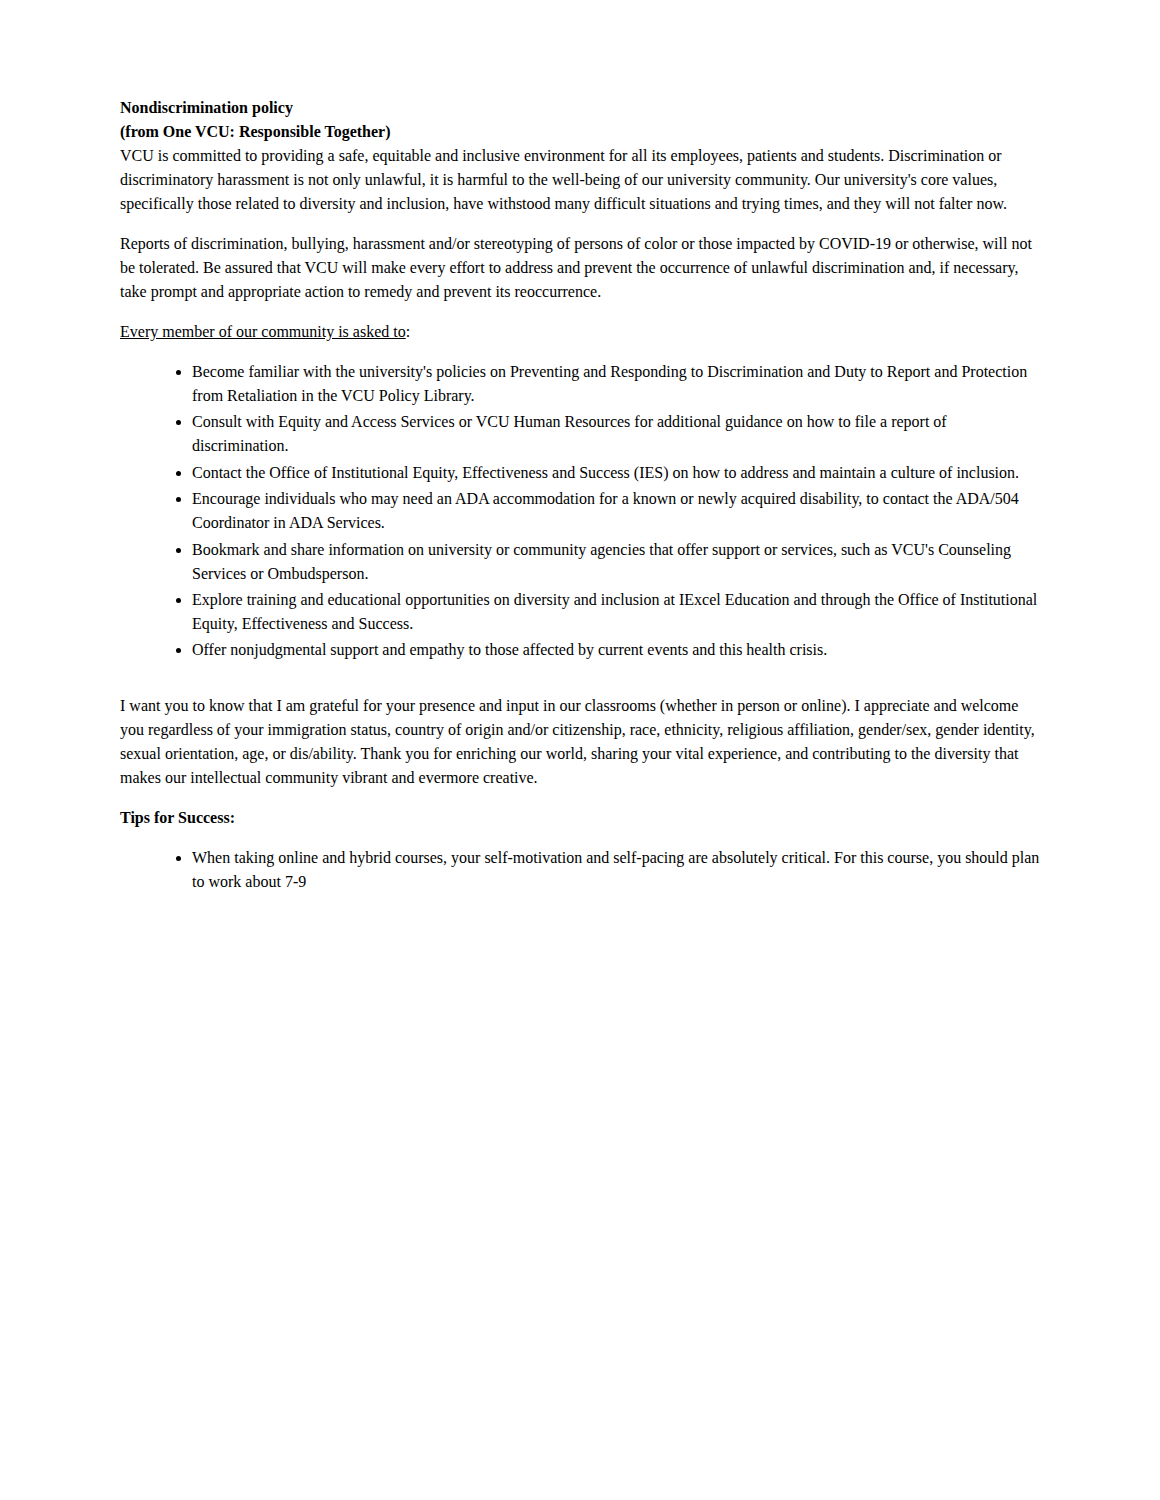Nondiscrimination policy
(from One VCU: Responsible Together)
VCU is committed to providing a safe, equitable and inclusive environment for all its employees, patients and students. Discrimination or discriminatory harassment is not only unlawful, it is harmful to the well-being of our university community. Our university's core values, specifically those related to diversity and inclusion, have withstood many difficult situations and trying times, and they will not falter now.
Reports of discrimination, bullying, harassment and/or stereotyping of persons of color or those impacted by COVID-19 or otherwise, will not be tolerated. Be assured that VCU will make every effort to address and prevent the occurrence of unlawful discrimination and, if necessary, take prompt and appropriate action to remedy and prevent its reoccurrence.
Every member of our community is asked to:
Become familiar with the university's policies on Preventing and Responding to Discrimination and Duty to Report and Protection from Retaliation in the VCU Policy Library.
Consult with Equity and Access Services or VCU Human Resources for additional guidance on how to file a report of discrimination.
Contact the Office of Institutional Equity, Effectiveness and Success (IES) on how to address and maintain a culture of inclusion.
Encourage individuals who may need an ADA accommodation for a known or newly acquired disability, to contact the ADA/504 Coordinator in ADA Services.
Bookmark and share information on university or community agencies that offer support or services, such as VCU's Counseling Services or Ombudsperson.
Explore training and educational opportunities on diversity and inclusion at IExcel Education and through the Office of Institutional Equity, Effectiveness and Success.
Offer nonjudgmental support and empathy to those affected by current events and this health crisis.
I want you to know that I am grateful for your presence and input in our classrooms (whether in person or online). I appreciate and welcome you regardless of your immigration status, country of origin and/or citizenship, race, ethnicity, religious affiliation, gender/sex, gender identity, sexual orientation, age, or dis/ability. Thank you for enriching our world, sharing your vital experience, and contributing to the diversity that makes our intellectual community vibrant and evermore creative.
Tips for Success:
When taking online and hybrid courses, your self-motivation and self-pacing are absolutely critical. For this course, you should plan to work about 7-9